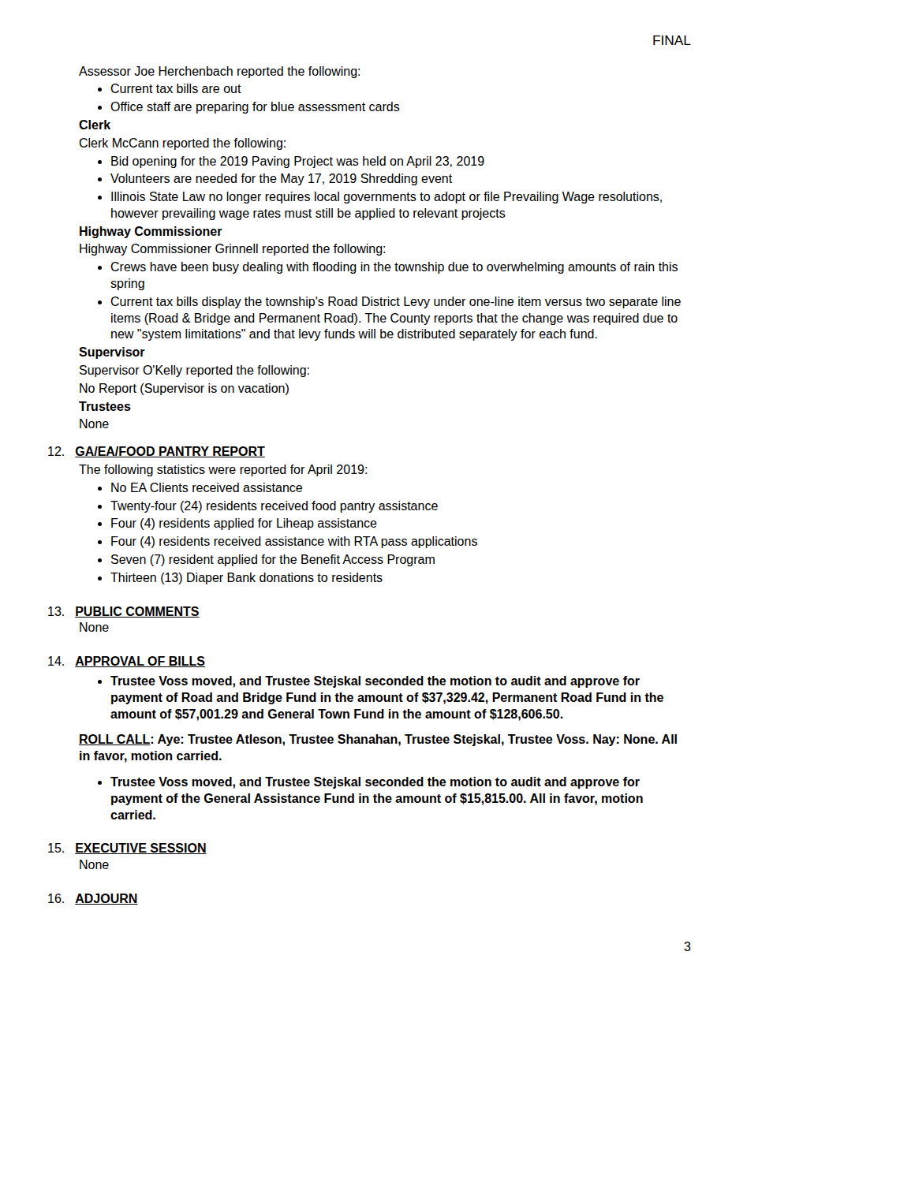FINAL
Assessor Joe Herchenbach reported the following:
Current tax bills are out
Office staff are preparing for blue assessment cards
Clerk
Clerk McCann reported the following:
Bid opening for the 2019 Paving Project was held on April 23, 2019
Volunteers are needed for the May 17, 2019 Shredding event
Illinois State Law no longer requires local governments to adopt or file Prevailing Wage resolutions, however prevailing wage rates must still be applied to relevant projects
Highway Commissioner
Highway Commissioner Grinnell reported the following:
Crews have been busy dealing with flooding in the township due to overwhelming amounts of rain this spring
Current tax bills display the township's Road District Levy under one-line item versus two separate line items (Road & Bridge and Permanent Road). The County reports that the change was required due to new "system limitations" and that levy funds will be distributed separately for each fund.
Supervisor
Supervisor O'Kelly reported the following:
No Report (Supervisor is on vacation)
Trustees
None
12. GA/EA/FOOD PANTRY REPORT
The following statistics were reported for April 2019:
No EA Clients received assistance
Twenty-four (24) residents received food pantry assistance
Four (4) residents applied for Liheap assistance
Four (4) residents received assistance with RTA pass applications
Seven (7) resident applied for the Benefit Access Program
Thirteen (13) Diaper Bank donations to residents
13. PUBLIC COMMENTS
None
14. APPROVAL OF BILLS
Trustee Voss moved, and Trustee Stejskal seconded the motion to audit and approve for payment of Road and Bridge Fund in the amount of $37,329.42, Permanent Road Fund in the amount of $57,001.29 and General Town Fund in the amount of $128,606.50.
ROLL CALL: Aye: Trustee Atleson, Trustee Shanahan, Trustee Stejskal, Trustee Voss. Nay: None. All in favor, motion carried.
Trustee Voss moved, and Trustee Stejskal seconded the motion to audit and approve for payment of the General Assistance Fund in the amount of $15,815.00. All in favor, motion carried.
15. EXECUTIVE SESSION
None
16. ADJOURN
3